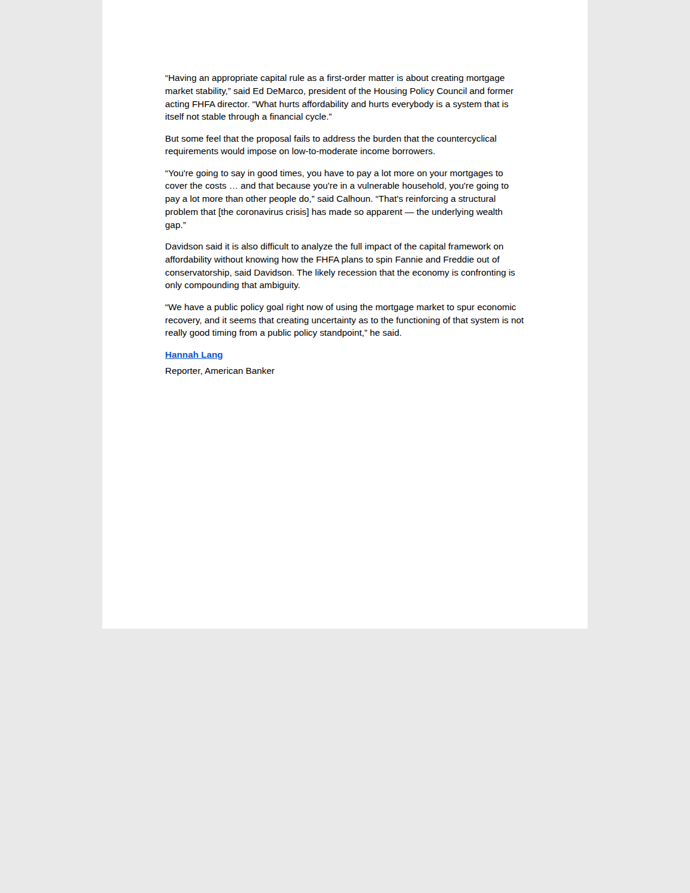“Having an appropriate capital rule as a first-order matter is about creating mortgage market stability,” said Ed DeMarco, president of the Housing Policy Council and former acting FHFA director. “What hurts affordability and hurts everybody is a system that is itself not stable through a financial cycle.”
But some feel that the proposal fails to address the burden that the countercyclical requirements would impose on low-to-moderate income borrowers.
“You're going to say in good times, you have to pay a lot more on your mortgages to cover the costs … and that because you're in a vulnerable household, you're going to pay a lot more than other people do,” said Calhoun. “That's reinforcing a structural problem that [the coronavirus crisis] has made so apparent — the underlying wealth gap.”
Davidson said it is also difficult to analyze the full impact of the capital framework on affordability without knowing how the FHFA plans to spin Fannie and Freddie out of conservatorship, said Davidson. The likely recession that the economy is confronting is only compounding that ambiguity.
“We have a public policy goal right now of using the mortgage market to spur economic recovery, and it seems that creating uncertainty as to the functioning of that system is not really good timing from a public policy standpoint,” he said.
Hannah Lang
Reporter, American Banker